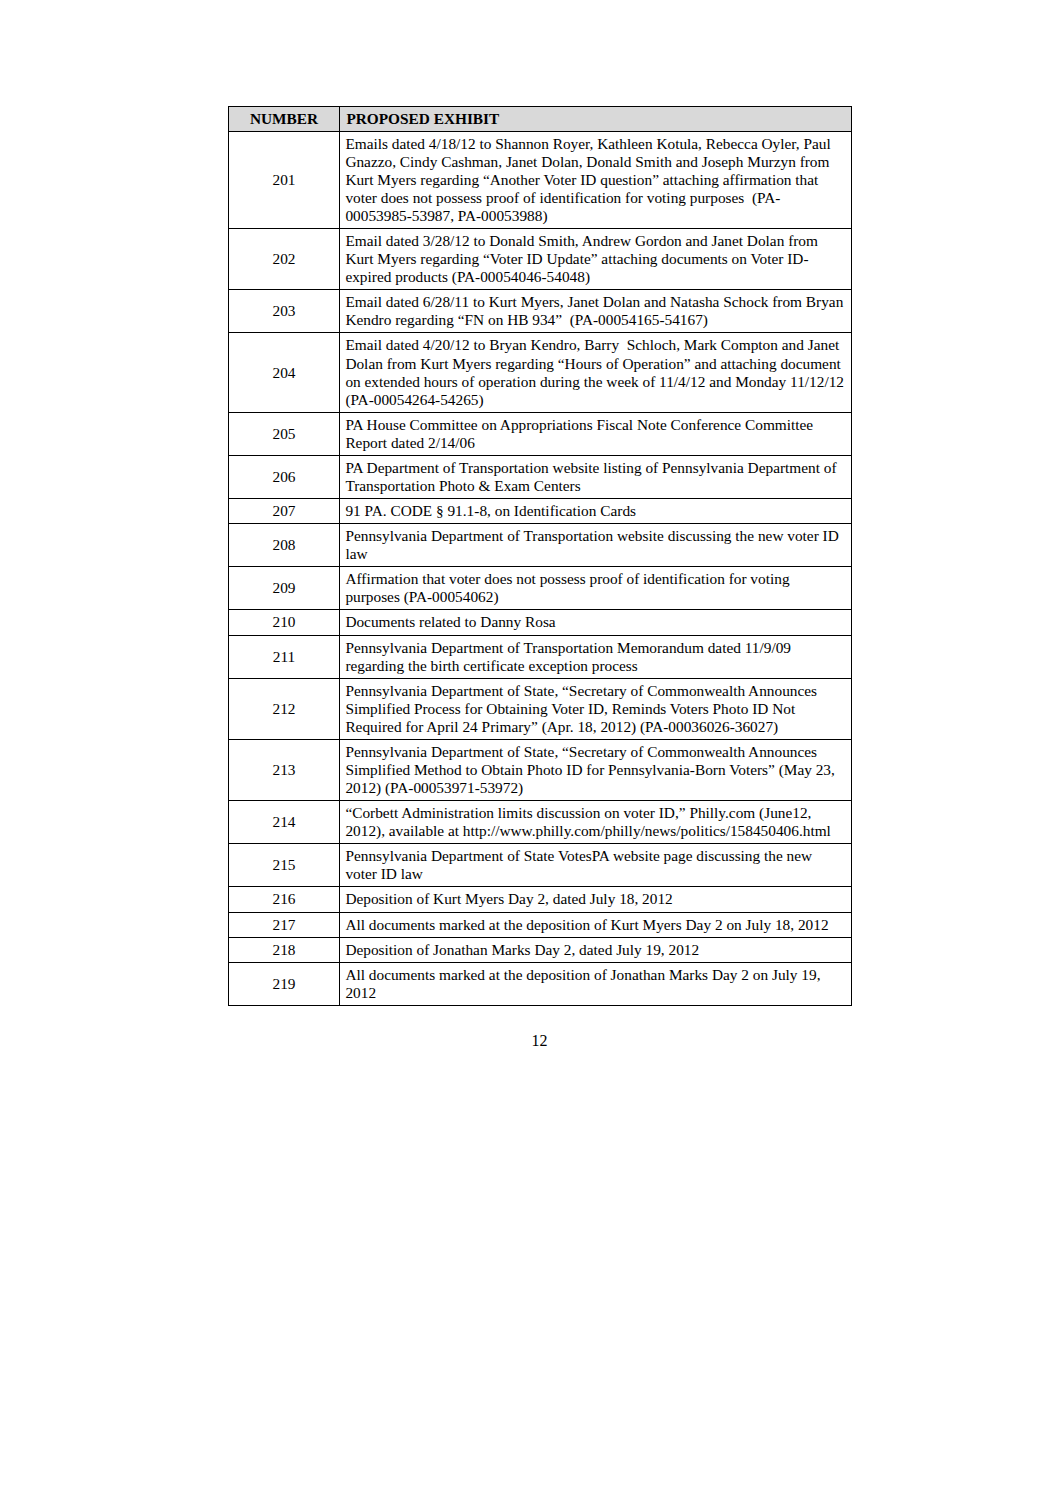| NUMBER | PROPOSED EXHIBIT |
| --- | --- |
| 201 | Emails dated 4/18/12 to Shannon Royer, Kathleen Kotula, Rebecca Oyler, Paul Gnazzo, Cindy Cashman, Janet Dolan, Donald Smith and Joseph Murzyn from Kurt Myers regarding “Another Voter ID question” attaching affirmation that voter does not possess proof of identification for voting purposes (PA-00053985-53987, PA-00053988) |
| 202 | Email dated 3/28/12 to Donald Smith, Andrew Gordon and Janet Dolan from Kurt Myers regarding “Voter ID Update” attaching documents on Voter ID-expired products (PA-00054046-54048) |
| 203 | Email dated 6/28/11 to Kurt Myers, Janet Dolan and Natasha Schock from Bryan Kendro regarding “FN on HB 934” (PA-00054165-54167) |
| 204 | Email dated 4/20/12 to Bryan Kendro, Barry Schloch, Mark Compton and Janet Dolan from Kurt Myers regarding “Hours of Operation” and attaching document on extended hours of operation during the week of 11/4/12 and Monday 11/12/12 (PA-00054264-54265) |
| 205 | PA House Committee on Appropriations Fiscal Note Conference Committee Report dated 2/14/06 |
| 206 | PA Department of Transportation website listing of Pennsylvania Department of Transportation Photo & Exam Centers |
| 207 | 91 PA. CODE § 91.1-8, on Identification Cards |
| 208 | Pennsylvania Department of Transportation website discussing the new voter ID law |
| 209 | Affirmation that voter does not possess proof of identification for voting purposes (PA-00054062) |
| 210 | Documents related to Danny Rosa |
| 211 | Pennsylvania Department of Transportation Memorandum dated 11/9/09 regarding the birth certificate exception process |
| 212 | Pennsylvania Department of State, “Secretary of Commonwealth Announces Simplified Process for Obtaining Voter ID, Reminds Voters Photo ID Not Required for April 24 Primary” (Apr. 18, 2012) (PA-00036026-36027) |
| 213 | Pennsylvania Department of State, “Secretary of Commonwealth Announces Simplified Method to Obtain Photo ID for Pennsylvania-Born Voters” (May 23, 2012) (PA-00053971-53972) |
| 214 | “Corbett Administration limits discussion on voter ID,” Philly.com (June12, 2012), available at http://www.philly.com/philly/news/politics/158450406.html |
| 215 | Pennsylvania Department of State VotesPA website page discussing the new voter ID law |
| 216 | Deposition of Kurt Myers Day 2, dated July 18, 2012 |
| 217 | All documents marked at the deposition of Kurt Myers Day 2 on July 18, 2012 |
| 218 | Deposition of Jonathan Marks Day 2, dated July 19, 2012 |
| 219 | All documents marked at the deposition of Jonathan Marks Day 2 on July 19, 2012 |
12